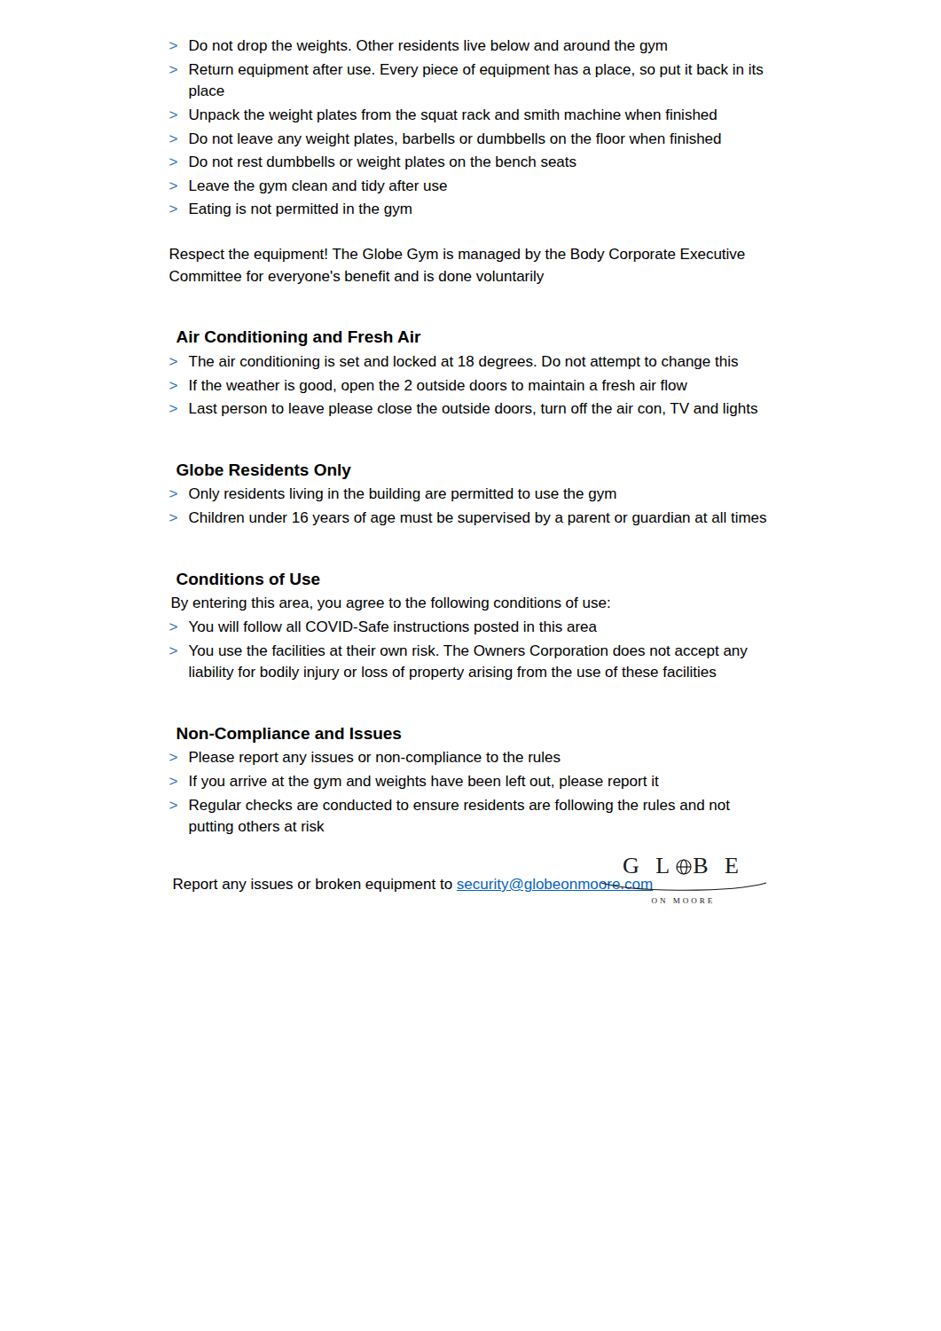Do not drop the weights. Other residents live below and around the gym
Return equipment after use. Every piece of equipment has a place, so put it back in its place
Unpack the weight plates from the squat rack and smith machine when finished
Do not leave any weight plates, barbells or dumbbells on the floor when finished
Do not rest dumbbells or weight plates on the bench seats
Leave the gym clean and tidy after use
Eating is not permitted in the gym
Respect the equipment! The Globe Gym is managed by the Body Corporate Executive Committee for everyone's benefit and is done voluntarily
Air Conditioning and Fresh Air
The air conditioning is set and locked at 18 degrees. Do not attempt to change this
If the weather is good, open the 2 outside doors to maintain a fresh air flow
Last person to leave please close the outside doors, turn off the air con, TV and lights
Globe Residents Only
Only residents living in the building are permitted to use the gym
Children under 16 years of age must be supervised by a parent or guardian at all times
Conditions of Use
By entering this area, you agree to the following conditions of use:
You will follow all COVID-Safe instructions posted in this area
You use the facilities at their own risk. The Owners Corporation does not accept any liability for bodily injury or loss of property arising from the use of these facilities
Non-Compliance and Issues
Please report any issues or non-compliance to the rules
If you arrive at the gym and weights have been left out, please report it
Regular checks are conducted to ensure residents are following the rules and not putting others at risk
Report any issues or broken equipment to security@globeonmoore.com
G L B E
ON MOORE